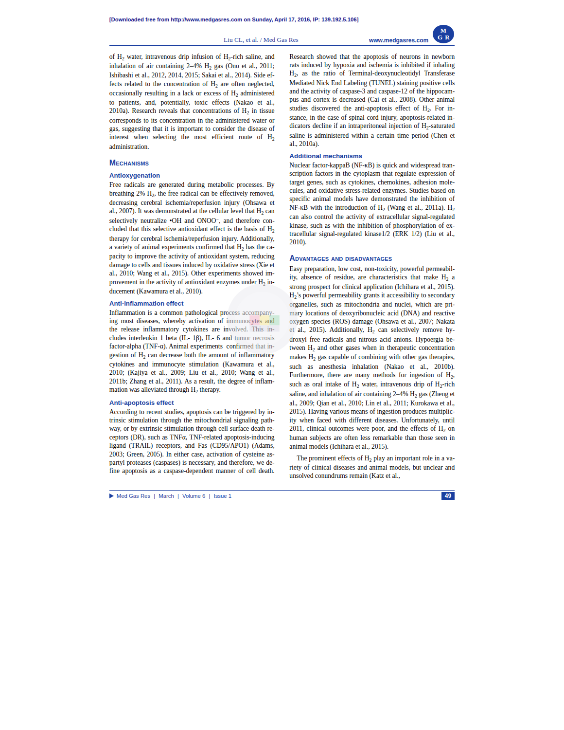[Downloaded free from http://www.medgasres.com on Sunday, April 17, 2016, IP: 139.192.5.106]
Liu CL, et al. / Med Gas Res
www.medgasres.com
M G R
of H2 water, intravenous drip infusion of H2-rich saline, and inhalation of air containing 2–4% H2 gas (Ono et al., 2011; Ishibashi et al., 2012, 2014, 2015; Sakai et al., 2014). Side effects related to the concentration of H2 are often neglected, occasionally resulting in a lack or excess of H2 administered to patients, and, potentially, toxic effects (Nakao et al., 2010a). Research reveals that concentrations of H2 in tissue corresponds to its concentration in the administered water or gas, suggesting that it is important to consider the disease of interest when selecting the most efficient route of H2 administration.
Mechanisms
Antioxygenation
Free radicals are generated during metabolic processes. By breathing 2% H2, the free radical can be effectively removed, decreasing cerebral ischemia/reperfusion injury (Ohsawa et al., 2007). It was demonstrated at the cellular level that H2 can selectively neutralize •OH and ONOO−, and therefore concluded that this selective antioxidant effect is the basis of H2 therapy for cerebral ischemia/reperfusion injury. Additionally, a variety of animal experiments confirmed that H2 has the capacity to improve the activity of antioxidant system, reducing damage to cells and tissues induced by oxidative stress (Xie et al., 2010; Wang et al., 2015). Other experiments showed improvement in the activity of antioxidant enzymes under H2 inducement (Kawamura et al., 2010).
Anti-inflammation effect
Inflammation is a common pathological process accompanying most diseases, whereby activation of immunocytes and the release inflammatory cytokines are involved. This includes interleukin 1 beta (IL- 1β), IL- 6 and tumor necrosis factor-alpha (TNF-α). Animal experiments confirmed that ingestion of H2 can decrease both the amount of inflammatory cytokines and immunocyte stimulation (Kawamura et al., 2010; (Kajiya et al., 2009; Liu et al., 2010; Wang et al., 2011b; Zhang et al., 2011). As a result, the degree of inflammation was alleviated through H2 therapy.
Anti-apoptosis effect
According to recent studies, apoptosis can be triggered by intrinsic stimulation through the mitochondrial signaling pathway, or by extrinsic stimulation through cell surface death receptors (DR), such as TNFα, TNF-related apoptosis-inducing ligand (TRAIL) receptors, and Fas (CD95/APO1) (Adams, 2003; Green, 2005). In either case, activation of cysteine aspartyl proteases (caspases) is necessary, and therefore, we define apoptosis as a caspase-dependent manner of cell death. Research showed that the apoptosis of neurons in newborn rats induced by hypoxia and ischemia is inhibited if inhaling H2, as the ratio of Terminal-deoxynucleotidyl Transferase Mediated Nick End Labeling (TUNEL) staining positive cells and the activity of caspase-3 and caspase-12 of the hippocampus and cortex is decreased (Cai et al., 2008). Other animal studies discovered the anti-apoptosis effect of H2. For instance, in the case of spinal cord injury, apoptosis-related indicators decline if an intraperitoneal injection of H2-saturated saline is administered within a certain time period (Chen et al., 2010a).
Additional mechanisms
Nuclear factor-kappaB (NF-κB) is quick and widespread transcription factors in the cytoplasm that regulate expression of target genes, such as cytokines, chemokines, adhesion molecules, and oxidative stress-related enzymes. Studies based on specific animal models have demonstrated the inhibition of NF-κB with the introduction of H2 (Wang et al., 2011a). H2 can also control the activity of extracellular signal-regulated kinase, such as with the inhibition of phosphorylation of extracellular signal-regulated kinase1/2 (ERK 1/2) (Liu et al., 2010).
Advantages and disadvantages
Easy preparation, low cost, non-toxicity, powerful permeability, absence of residue, are characteristics that make H2 a strong prospect for clinical application (Ichihara et al., 2015). H2’s powerful permeability grants it accessibility to secondary organelles, such as mitochondria and nuclei, which are primary locations of deoxyribonucleic acid (DNA) and reactive oxygen species (ROS) damage (Ohsawa et al., 2007; Nakata et al., 2015). Additionally, H2 can selectively remove hydroxyl free radicals and nitrous acid anions. Hypoergia between H2 and other gases when in therapeutic concentration makes H2 gas capable of combining with other gas therapies, such as anesthesia inhalation (Nakao et al., 2010b). Furthermore, there are many methods for ingestion of H2, such as oral intake of H2 water, intravenous drip of H2-rich saline, and inhalation of air containing 2–4% H2 gas (Zheng et al., 2009; Qian et al., 2010; Lin et al., 2011; Kurokawa et al., 2015). Having various means of ingestion produces multiplicity when faced with different diseases. Unfortunately, until 2011, clinical outcomes were poor, and the effects of H2 on human subjects are often less remarkable than those seen in animal models (Ichihara et al., 2015).
The prominent effects of H2 play an important role in a variety of clinical diseases and animal models, but unclear and unsolved conundrums remain (Katz et al.,
Med Gas Res | March | Volume 6 | Issue 1
49